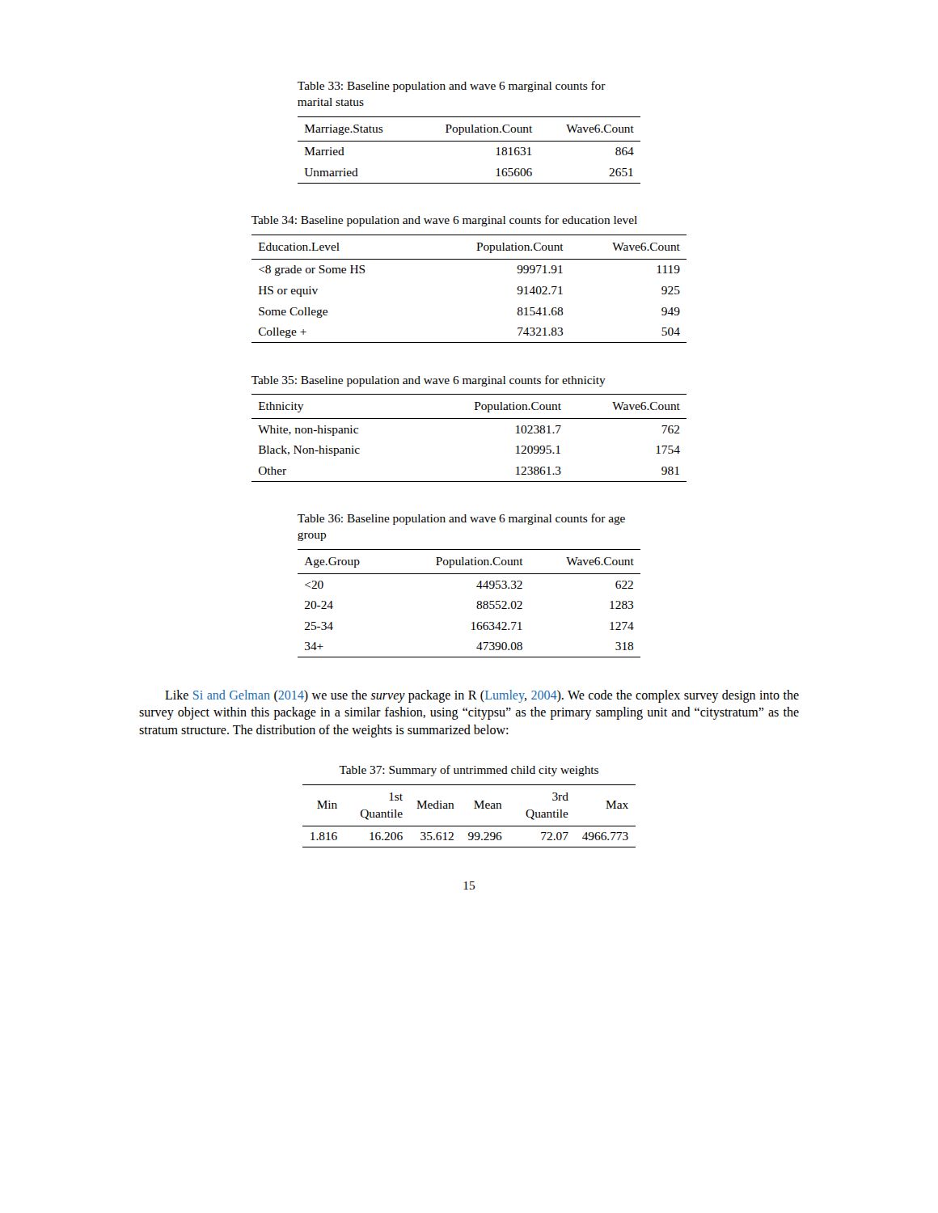Table 33: Baseline population and wave 6 marginal counts for marital status
| Marriage.Status | Population.Count | Wave6.Count |
| --- | --- | --- |
| Married | 181631 | 864 |
| Unmarried | 165606 | 2651 |
Table 34: Baseline population and wave 6 marginal counts for education level
| Education.Level | Population.Count | Wave6.Count |
| --- | --- | --- |
| <8 grade or Some HS | 99971.91 | 1119 |
| HS or equiv | 91402.71 | 925 |
| Some College | 81541.68 | 949 |
| College + | 74321.83 | 504 |
Table 35: Baseline population and wave 6 marginal counts for ethnicity
| Ethnicity | Population.Count | Wave6.Count |
| --- | --- | --- |
| White, non-hispanic | 102381.7 | 762 |
| Black, Non-hispanic | 120995.1 | 1754 |
| Other | 123861.3 | 981 |
Table 36: Baseline population and wave 6 marginal counts for age group
| Age.Group | Population.Count | Wave6.Count |
| --- | --- | --- |
| <20 | 44953.32 | 622 |
| 20-24 | 88552.02 | 1283 |
| 25-34 | 166342.71 | 1274 |
| 34+ | 47390.08 | 318 |
Like Si and Gelman (2014) we use the survey package in R (Lumley, 2004). We code the complex survey design into the survey object within this package in a similar fashion, using “citypsu” as the primary sampling unit and “citystratum” as the stratum structure. The distribution of the weights is summarized below:
Table 37: Summary of untrimmed child city weights
| Min | 1st Quantile | Median | Mean | 3rd Quantile | Max |
| --- | --- | --- | --- | --- | --- |
| 1.816 | 16.206 | 35.612 | 99.296 | 72.07 | 4966.773 |
15